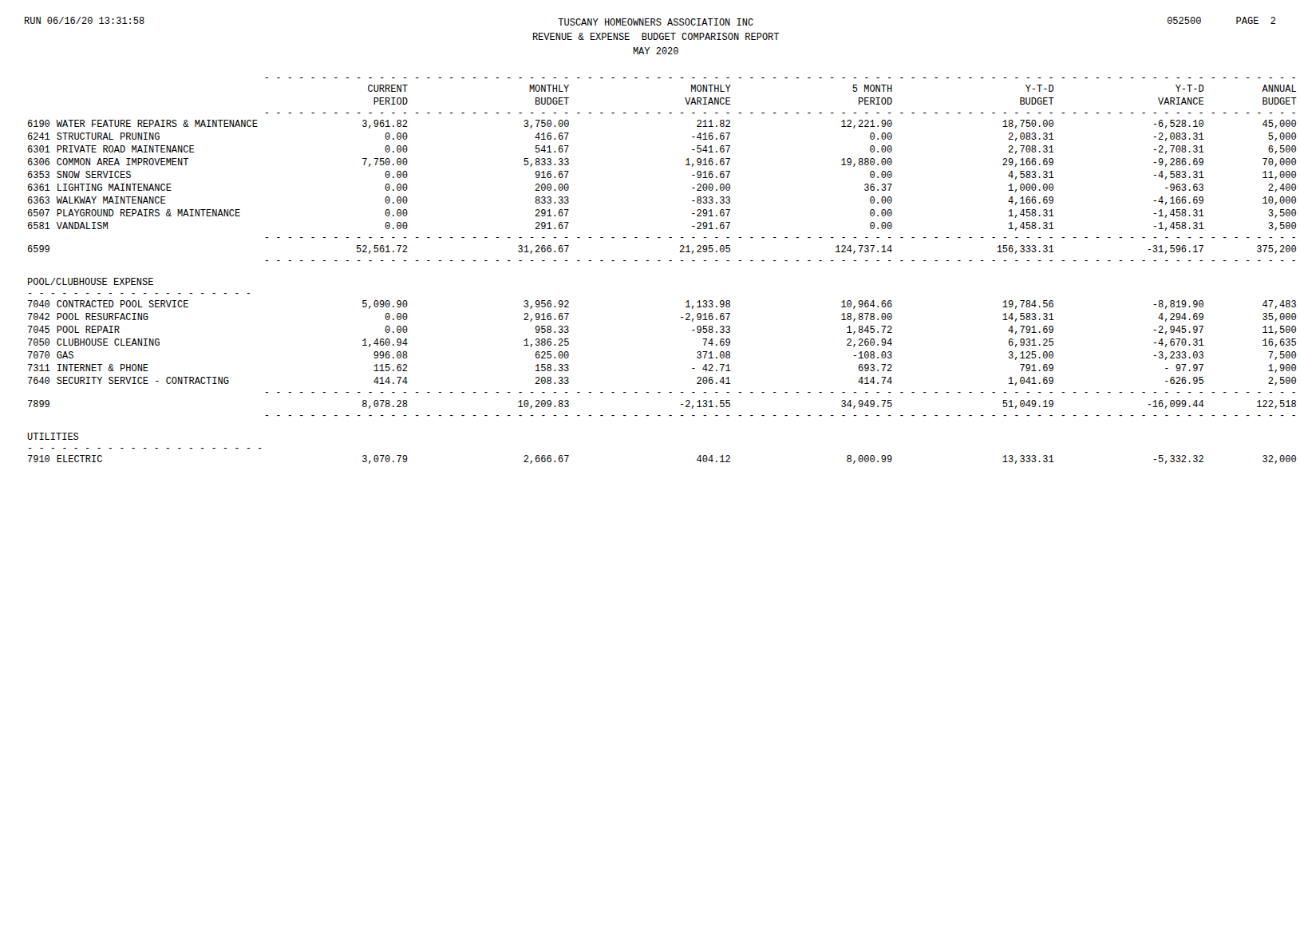RUN 06/16/20 13:31:58
TUSCANY HOMEOWNERS ASSOCIATION INC
REVENUE & EXPENSE BUDGET COMPARISON REPORT
MAY 2020
052500 PAGE 2
| | | - - - - - - - - - - - - - | - - - - - - - - - - - - - - | - - - - - - - - - - - - - - | - - - - - - - - - - - - - - | - - - - - - - - - - - - - - | - - - - - - - - - - - - - | - - - - - - - - |
| | | CURRENT | MONTHLY | MONTHLY | 5 MONTH | Y-T-D | Y-T-D | ANNUAL |
| | | PERIOD | BUDGET | VARIANCE | PERIOD | BUDGET | VARIANCE | BUDGET |
| | | - - - - - - - - - - - - - | - - - - - - - - - - - - - - | - - - - - - - - - - - - - - | - - - - - - - - - - - - - - | - - - - - - - - - - - - - - | - - - - - - - - - - - - - | - - - - - - - - |
| 6190 | WATER FEATURE REPAIRS & MAINTENANCE | 3,961.82 | 3,750.00 | 211.82 | 12,221.90 | 18,750.00 | -6,528.10 | 45,000 |
| 6241 | STRUCTURAL PRUNING | 0.00 | 416.67 | -416.67 | 0.00 | 2,083.31 | -2,083.31 | 5,000 |
| 6301 | PRIVATE ROAD MAINTENANCE | 0.00 | 541.67 | -541.67 | 0.00 | 2,708.31 | -2,708.31 | 6,500 |
| 6306 | COMMON AREA IMPROVEMENT | 7,750.00 | 5,833.33 | 1,916.67 | 19,880.00 | 29,166.69 | -9,286.69 | 70,000 |
| 6353 | SNOW SERVICES | 0.00 | 916.67 | -916.67 | 0.00 | 4,583.31 | -4,583.31 | 11,000 |
| 6361 | LIGHTING MAINTENANCE | 0.00 | 200.00 | -200.00 | 36.37 | 1,000.00 | -963.63 | 2,400 |
| 6363 | WALKWAY MAINTENANCE | 0.00 | 833.33 | -833.33 | 0.00 | 4,166.69 | -4,166.69 | 10,000 |
| 6507 | PLAYGROUND REPAIRS & MAINTENANCE | 0.00 | 291.67 | -291.67 | 0.00 | 1,458.31 | -1,458.31 | 3,500 |
| 6581 | VANDALISM | 0.00 | 291.67 | -291.67 | 0.00 | 1,458.31 | -1,458.31 | 3,500 |
| | | - - - - - - - - - - - - - | - - - - - - - - - - - - - - | - - - - - - - - - - - - - - | - - - - - - - - - - - - - - | - - - - - - - - - - - - - - | - - - - - - - - - - - - - | - - - - - - - - |
| 6599 | | 52,561.72 | 31,266.67 | 21,295.05 | 124,737.14 | 156,333.31 | -31,596.17 | 375,200 |
| | | - - - - - - - - - - - - - | - - - - - - - - - - - - - - | - - - - - - - - - - - - - - | - - - - - - - - - - - - - - | - - - - - - - - - - - - - - | - - - - - - - - - - - - - | - - - - - - - - |
| POOL/CLUBHOUSE EXPENSE |
| - - - - - - - - - - - - - - - - - - - - |
| 7040 | CONTRACTED POOL SERVICE | 5,090.90 | 3,956.92 | 1,133.98 | 10,964.66 | 19,784.56 | -8,819.90 | 47,483 |
| 7042 | POOL RESURFACING | 0.00 | 2,916.67 | -2,916.67 | 18,878.00 | 14,583.31 | 4,294.69 | 35,000 |
| 7045 | POOL REPAIR | 0.00 | 958.33 | -958.33 | 1,845.72 | 4,791.69 | -2,945.97 | 11,500 |
| 7050 | CLUBHOUSE CLEANING | 1,460.94 | 1,386.25 | 74.69 | 2,260.94 | 6,931.25 | -4,670.31 | 16,635 |
| 7070 | GAS | 996.08 | 625.00 | 371.08 | -108.03 | 3,125.00 | -3,233.03 | 7,500 |
| 7311 | INTERNET & PHONE | 115.62 | 158.33 | - 42.71 | 693.72 | 791.69 | - 97.97 | 1,900 |
| 7640 | SECURITY SERVICE - CONTRACTING | 414.74 | 208.33 | 206.41 | 414.74 | 1,041.69 | -626.95 | 2,500 |
| | | - - - - - - - - - - - - - | - - - - - - - - - - - - - - | - - - - - - - - - - - - - - | - - - - - - - - - - - - - - | - - - - - - - - - - - - - - | - - - - - - - - - - - - - | - - - - - - - - |
| 7899 | | 8,078.28 | 10,209.83 | -2,131.55 | 34,949.75 | 51,049.19 | -16,099.44 | 122,518 |
| | | - - - - - - - - - - - - - | - - - - - - - - - - - - - - | - - - - - - - - - - - - - - | - - - - - - - - - - - - - - | - - - - - - - - - - - - - - | - - - - - - - - - - - - - | - - - - - - - - |
| UTILITIES |
| - - - - - - - - - - - - - - - - - - - - - |
| 7910 | ELECTRIC | 3,070.79 | 2,666.67 | 404.12 | 8,000.99 | 13,333.31 | -5,332.32 | 32,000 |